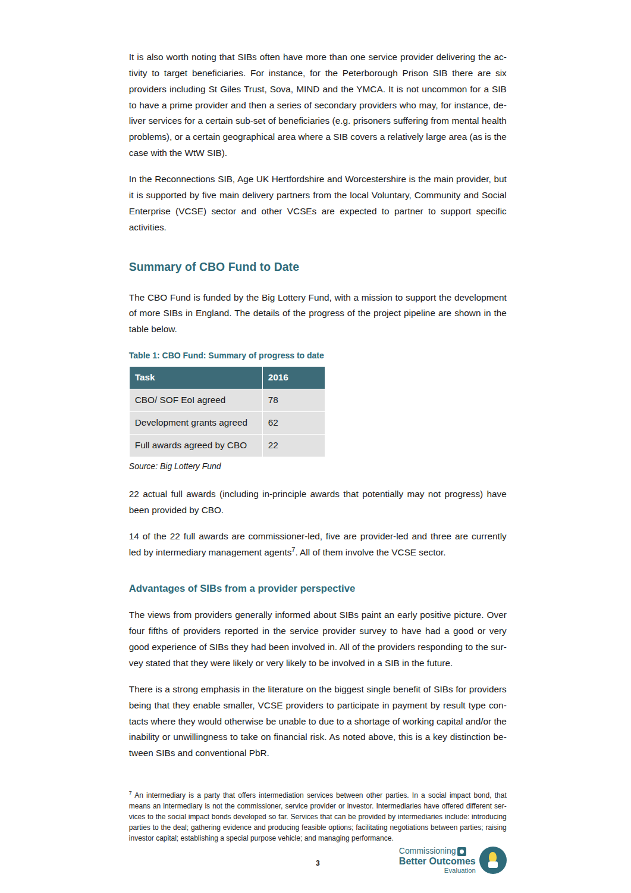It is also worth noting that SIBs often have more than one service provider delivering the activity to target beneficiaries. For instance, for the Peterborough Prison SIB there are six providers including St Giles Trust, Sova, MIND and the YMCA. It is not uncommon for a SIB to have a prime provider and then a series of secondary providers who may, for instance, deliver services for a certain sub-set of beneficiaries (e.g. prisoners suffering from mental health problems), or a certain geographical area where a SIB covers a relatively large area (as is the case with the WtW SIB).
In the Reconnections SIB, Age UK Hertfordshire and Worcestershire is the main provider, but it is supported by five main delivery partners from the local Voluntary, Community and Social Enterprise (VCSE) sector and other VCSEs are expected to partner to support specific activities.
Summary of CBO Fund to Date
The CBO Fund is funded by the Big Lottery Fund, with a mission to support the development of more SIBs in England. The details of the progress of the project pipeline are shown in the table below.
Table 1: CBO Fund: Summary of progress to date
| Task | 2016 |
| --- | --- |
| CBO/ SOF EoI agreed | 78 |
| Development grants agreed | 62 |
| Full awards agreed by CBO | 22 |
Source: Big Lottery Fund
22 actual full awards (including in-principle awards that potentially may not progress) have been provided by CBO.
14 of the 22 full awards are commissioner-led, five are provider-led and three are currently led by intermediary management agents7. All of them involve the VCSE sector.
Advantages of SIBs from a provider perspective
The views from providers generally informed about SIBs paint an early positive picture. Over four fifths of providers reported in the service provider survey to have had a good or very good experience of SIBs they had been involved in. All of the providers responding to the survey stated that they were likely or very likely to be involved in a SIB in the future.
There is a strong emphasis in the literature on the biggest single benefit of SIBs for providers being that they enable smaller, VCSE providers to participate in payment by result type contacts where they would otherwise be unable to due to a shortage of working capital and/or the inability or unwillingness to take on financial risk. As noted above, this is a key distinction between SIBs and conventional PbR.
7 An intermediary is a party that offers intermediation services between other parties. In a social impact bond, that means an intermediary is not the commissioner, service provider or investor. Intermediaries have offered different services to the social impact bonds developed so far. Services that can be provided by intermediaries include: introducing parties to the deal; gathering evidence and producing feasible options; facilitating negotiations between parties; raising investor capital; establishing a special purpose vehicle; and managing performance.
3
Commissioning Better Outcomes Evaluation